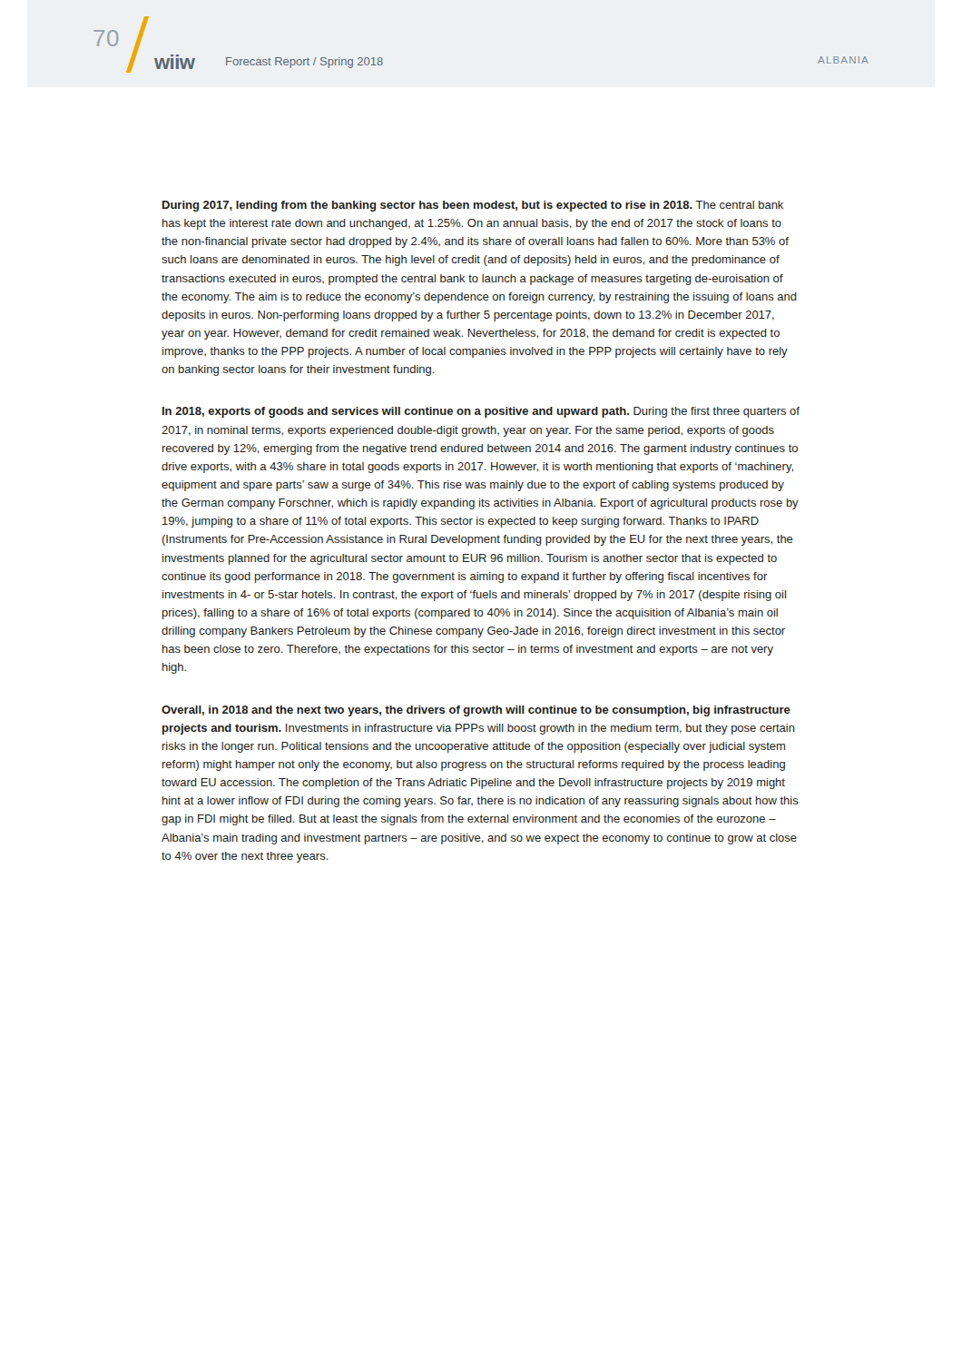70
wiiw
Forecast Report / Spring 2018
ALBANIA
During 2017, lending from the banking sector has been modest, but is expected to rise in 2018. The central bank has kept the interest rate down and unchanged, at 1.25%. On an annual basis, by the end of 2017 the stock of loans to the non-financial private sector had dropped by 2.4%, and its share of overall loans had fallen to 60%. More than 53% of such loans are denominated in euros. The high level of credit (and of deposits) held in euros, and the predominance of transactions executed in euros, prompted the central bank to launch a package of measures targeting de-euroisation of the economy. The aim is to reduce the economy’s dependence on foreign currency, by restraining the issuing of loans and deposits in euros. Non-performing loans dropped by a further 5 percentage points, down to 13.2% in December 2017, year on year. However, demand for credit remained weak. Nevertheless, for 2018, the demand for credit is expected to improve, thanks to the PPP projects. A number of local companies involved in the PPP projects will certainly have to rely on banking sector loans for their investment funding.
In 2018, exports of goods and services will continue on a positive and upward path. During the first three quarters of 2017, in nominal terms, exports experienced double-digit growth, year on year. For the same period, exports of goods recovered by 12%, emerging from the negative trend endured between 2014 and 2016. The garment industry continues to drive exports, with a 43% share in total goods exports in 2017. However, it is worth mentioning that exports of ‘machinery, equipment and spare parts’ saw a surge of 34%. This rise was mainly due to the export of cabling systems produced by the German company Forschner, which is rapidly expanding its activities in Albania. Export of agricultural products rose by 19%, jumping to a share of 11% of total exports. This sector is expected to keep surging forward. Thanks to IPARD (Instruments for Pre-Accession Assistance in Rural Development funding provided by the EU for the next three years, the investments planned for the agricultural sector amount to EUR 96 million. Tourism is another sector that is expected to continue its good performance in 2018. The government is aiming to expand it further by offering fiscal incentives for investments in 4- or 5-star hotels. In contrast, the export of ‘fuels and minerals’ dropped by 7% in 2017 (despite rising oil prices), falling to a share of 16% of total exports (compared to 40% in 2014). Since the acquisition of Albania’s main oil drilling company Bankers Petroleum by the Chinese company Geo-Jade in 2016, foreign direct investment in this sector has been close to zero. Therefore, the expectations for this sector – in terms of investment and exports – are not very high.
Overall, in 2018 and the next two years, the drivers of growth will continue to be consumption, big infrastructure projects and tourism. Investments in infrastructure via PPPs will boost growth in the medium term, but they pose certain risks in the longer run. Political tensions and the uncooperative attitude of the opposition (especially over judicial system reform) might hamper not only the economy, but also progress on the structural reforms required by the process leading toward EU accession. The completion of the Trans Adriatic Pipeline and the Devoll infrastructure projects by 2019 might hint at a lower inflow of FDI during the coming years. So far, there is no indication of any reassuring signals about how this gap in FDI might be filled. But at least the signals from the external environment and the economies of the eurozone – Albania’s main trading and investment partners – are positive, and so we expect the economy to continue to grow at close to 4% over the next three years.